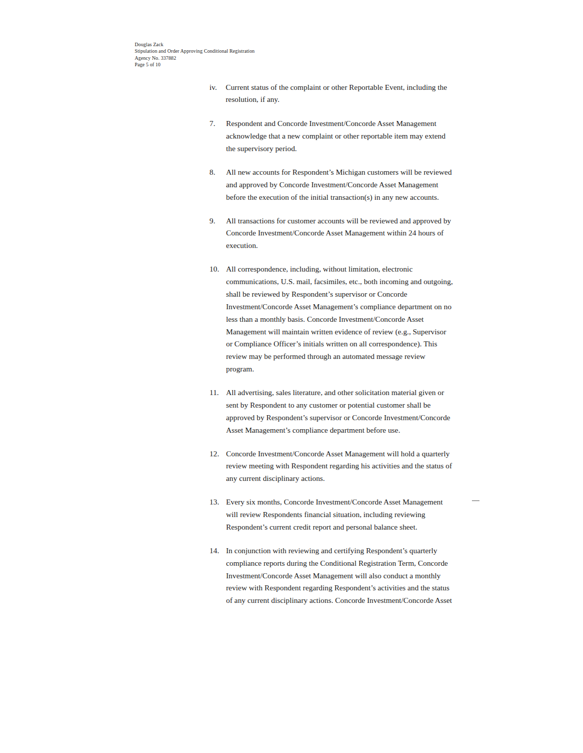Douglas Zack
Stipulation and Order Approving Conditional Registration
Agency No. 337882
Page 5 of 10
iv. Current status of the complaint or other Reportable Event, including the resolution, if any.
7. Respondent and Concorde Investment/Concorde Asset Management acknowledge that a new complaint or other reportable item may extend the supervisory period.
8. All new accounts for Respondent’s Michigan customers will be reviewed and approved by Concorde Investment/Concorde Asset Management before the execution of the initial transaction(s) in any new accounts.
9. All transactions for customer accounts will be reviewed and approved by Concorde Investment/Concorde Asset Management within 24 hours of execution.
10. All correspondence, including, without limitation, electronic communications, U.S. mail, facsimiles, etc., both incoming and outgoing, shall be reviewed by Respondent’s supervisor or Concorde Investment/Concorde Asset Management’s compliance department on no less than a monthly basis. Concorde Investment/Concorde Asset Management will maintain written evidence of review (e.g., Supervisor or Compliance Officer’s initials written on all correspondence). This review may be performed through an automated message review program.
11. All advertising, sales literature, and other solicitation material given or sent by Respondent to any customer or potential customer shall be approved by Respondent’s supervisor or Concorde Investment/Concorde Asset Management’s compliance department before use.
12. Concorde Investment/Concorde Asset Management will hold a quarterly review meeting with Respondent regarding his activities and the status of any current disciplinary actions.
13. Every six months, Concorde Investment/Concorde Asset Management will review Respondents financial situation, including reviewing Respondent’s current credit report and personal balance sheet.
14. In conjunction with reviewing and certifying Respondent’s quarterly compliance reports during the Conditional Registration Term, Concorde Investment/Concorde Asset Management will also conduct a monthly review with Respondent regarding Respondent’s activities and the status of any current disciplinary actions. Concorde Investment/Concorde Asset